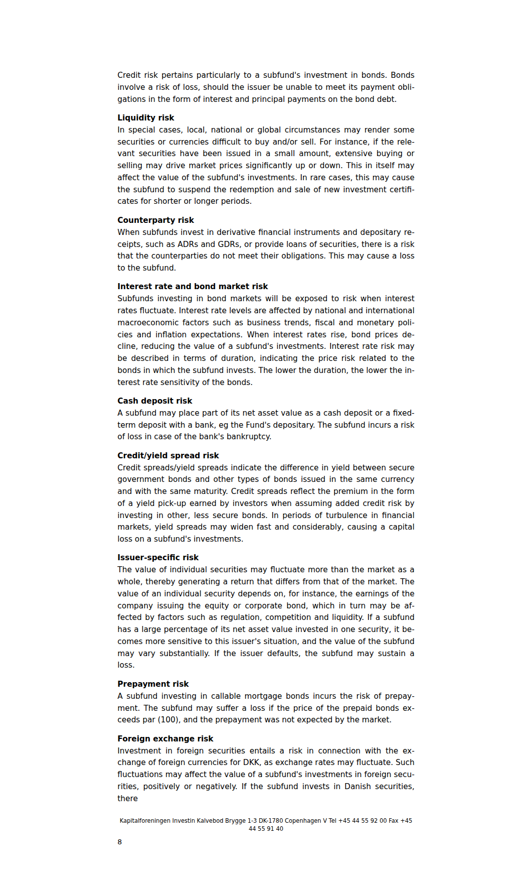Credit risk pertains particularly to a subfund's investment in bonds. Bonds involve a risk of loss, should the issuer be unable to meet its payment obligations in the form of interest and principal payments on the bond debt.
Liquidity risk
In special cases, local, national or global circumstances may render some securities or currencies difficult to buy and/or sell. For instance, if the relevant securities have been issued in a small amount, extensive buying or selling may drive market prices significantly up or down. This in itself may affect the value of the subfund's investments. In rare cases, this may cause the subfund to suspend the redemption and sale of new investment certificates for shorter or longer periods.
Counterparty risk
When subfunds invest in derivative financial instruments and depositary receipts, such as ADRs and GDRs, or provide loans of securities, there is a risk that the counterparties do not meet their obligations. This may cause a loss to the subfund.
Interest rate and bond market risk
Subfunds investing in bond markets will be exposed to risk when interest rates fluctuate. Interest rate levels are affected by national and international macroeconomic factors such as business trends, fiscal and monetary policies and inflation expectations. When interest rates rise, bond prices decline, reducing the value of a subfund's investments. Interest rate risk may be described in terms of duration, indicating the price risk related to the bonds in which the subfund invests. The lower the duration, the lower the interest rate sensitivity of the bonds.
Cash deposit risk
A subfund may place part of its net asset value as a cash deposit or a fixed-term deposit with a bank, eg the Fund's depositary. The subfund incurs a risk of loss in case of the bank's bankruptcy.
Credit/yield spread risk
Credit spreads/yield spreads indicate the difference in yield between secure government bonds and other types of bonds issued in the same currency and with the same maturity. Credit spreads reflect the premium in the form of a yield pick-up earned by investors when assuming added credit risk by investing in other, less secure bonds. In periods of turbulence in financial markets, yield spreads may widen fast and considerably, causing a capital loss on a subfund's investments.
Issuer-specific risk
The value of individual securities may fluctuate more than the market as a whole, thereby generating a return that differs from that of the market. The value of an individual security depends on, for instance, the earnings of the company issuing the equity or corporate bond, which in turn may be affected by factors such as regulation, competition and liquidity. If a subfund has a large percentage of its net asset value invested in one security, it becomes more sensitive to this issuer's situation, and the value of the subfund may vary substantially. If the issuer defaults, the subfund may sustain a loss.
Prepayment risk
A subfund investing in callable mortgage bonds incurs the risk of prepayment. The subfund may suffer a loss if the price of the prepaid bonds exceeds par (100), and the prepayment was not expected by the market.
Foreign exchange risk
Investment in foreign securities entails a risk in connection with the exchange of foreign currencies for DKK, as exchange rates may fluctuate. Such fluctuations may affect the value of a subfund's investments in foreign securities, positively or negatively. If the subfund invests in Danish securities, there
Kapitalforeningen Investin Kalvebod Brygge 1-3 DK-1780 Copenhagen V Tel +45 44 55 92 00 Fax +45 44 55 91 40
8